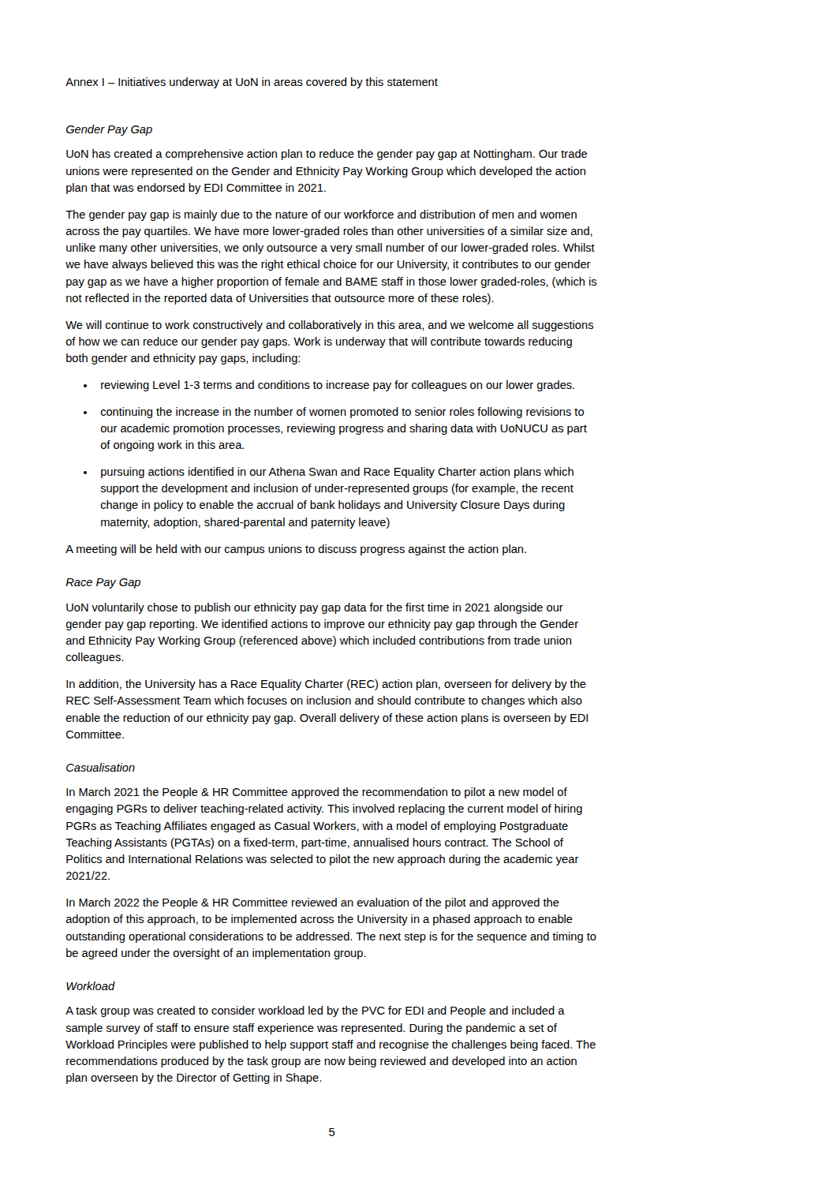Annex I – Initiatives underway at UoN in areas covered by this statement
Gender Pay Gap
UoN has created a comprehensive action plan to reduce the gender pay gap at Nottingham. Our trade unions were represented on the Gender and Ethnicity Pay Working Group which developed the action plan that was endorsed by EDI Committee in 2021.
The gender pay gap is mainly due to the nature of our workforce and distribution of men and women across the pay quartiles. We have more lower-graded roles than other universities of a similar size and, unlike many other universities, we only outsource a very small number of our lower-graded roles. Whilst we have always believed this was the right ethical choice for our University, it contributes to our gender pay gap as we have a higher proportion of female and BAME staff in those lower graded-roles, (which is not reflected in the reported data of Universities that outsource more of these roles).
We will continue to work constructively and collaboratively in this area, and we welcome all suggestions of how we can reduce our gender pay gaps. Work is underway that will contribute towards reducing both gender and ethnicity pay gaps, including:
reviewing Level 1-3 terms and conditions to increase pay for colleagues on our lower grades.
continuing the increase in the number of women promoted to senior roles following revisions to our academic promotion processes, reviewing progress and sharing data with UoNUCU as part of ongoing work in this area.
pursuing actions identified in our Athena Swan and Race Equality Charter action plans which support the development and inclusion of under-represented groups (for example, the recent change in policy to enable the accrual of bank holidays and University Closure Days during maternity, adoption, shared-parental and paternity leave)
A meeting will be held with our campus unions to discuss progress against the action plan.
Race Pay Gap
UoN voluntarily chose to publish our ethnicity pay gap data for the first time in 2021 alongside our gender pay gap reporting. We identified actions to improve our ethnicity pay gap through the Gender and Ethnicity Pay Working Group (referenced above) which included contributions from trade union colleagues.
In addition, the University has a Race Equality Charter (REC) action plan, overseen for delivery by the REC Self-Assessment Team which focuses on inclusion and should contribute to changes which also enable the reduction of our ethnicity pay gap. Overall delivery of these action plans is overseen by EDI Committee.
Casualisation
In March 2021 the People & HR Committee approved the recommendation to pilot a new model of engaging PGRs to deliver teaching-related activity. This involved replacing the current model of hiring PGRs as Teaching Affiliates engaged as Casual Workers, with a model of employing Postgraduate Teaching Assistants (PGTAs) on a fixed-term, part-time, annualised hours contract. The School of Politics and International Relations was selected to pilot the new approach during the academic year 2021/22.
In March 2022 the People & HR Committee reviewed an evaluation of the pilot and approved the adoption of this approach, to be implemented across the University in a phased approach to enable outstanding operational considerations to be addressed. The next step is for the sequence and timing to be agreed under the oversight of an implementation group.
Workload
A task group was created to consider workload led by the PVC for EDI and People and included a sample survey of staff to ensure staff experience was represented. During the pandemic a set of Workload Principles were published to help support staff and recognise the challenges being faced. The recommendations produced by the task group are now being reviewed and developed into an action plan overseen by the Director of Getting in Shape.
5